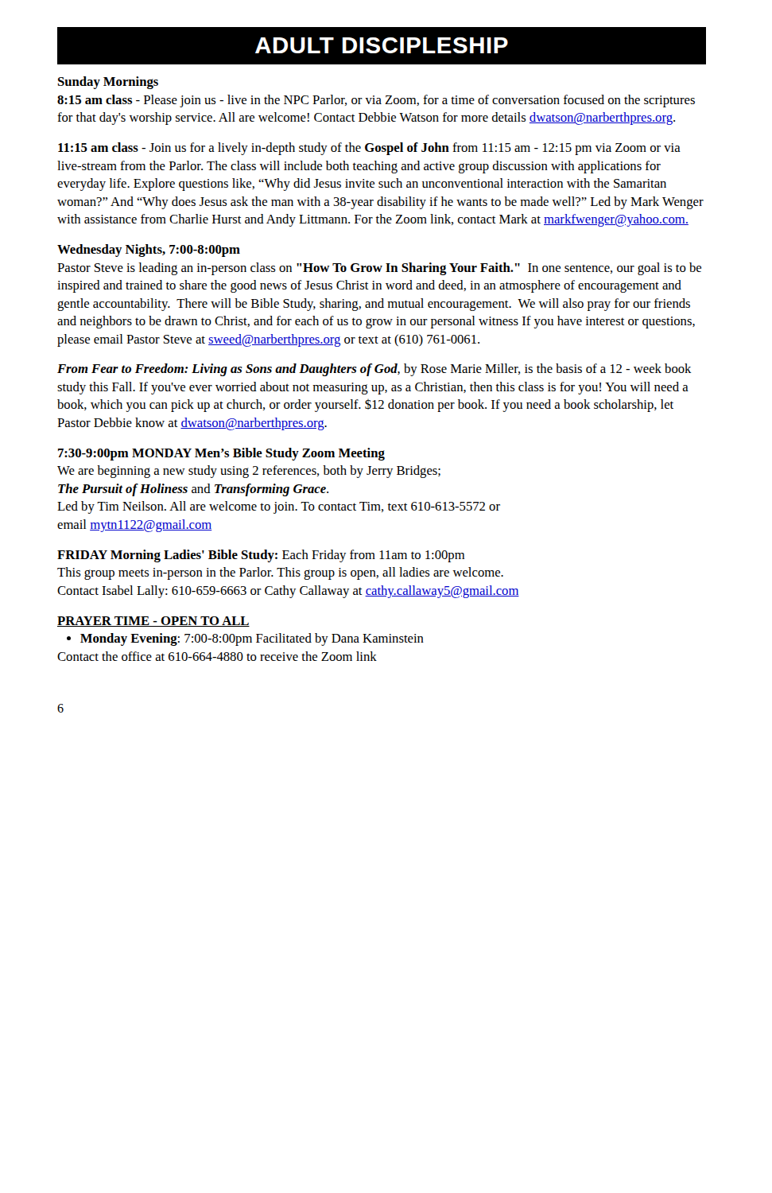ADULT DISCIPLESHIP
Sunday Mornings
8:15 am class - Please join us - live in the NPC Parlor, or via Zoom, for a time of conversation focused on the scriptures for that day's worship service. All are welcome! Contact Debbie Watson for more details dwatson@narberthpres.org.
11:15 am class - Join us for a lively in-depth study of the Gospel of John from 11:15 am - 12:15 pm via Zoom or via live-stream from the Parlor. The class will include both teaching and active group discussion with applications for everyday life. Explore questions like, “Why did Jesus invite such an unconventional interaction with the Samaritan woman?” And “Why does Jesus ask the man with a 38-year disability if he wants to be made well?” Led by Mark Wenger with assistance from Charlie Hurst and Andy Littmann. For the Zoom link, contact Mark at markfwenger@yahoo.com.
Wednesday Nights, 7:00-8:00pm
Pastor Steve is leading an in-person class on "How To Grow In Sharing Your Faith." In one sentence, our goal is to be inspired and trained to share the good news of Jesus Christ in word and deed, in an atmosphere of encouragement and gentle accountability. There will be Bible Study, sharing, and mutual encouragement. We will also pray for our friends and neighbors to be drawn to Christ, and for each of us to grow in our personal witness If you have interest or questions, please email Pastor Steve at sweed@narberthpres.org or text at (610) 761-0061.
From Fear to Freedom: Living as Sons and Daughters of God, by Rose Marie Miller, is the basis of a 12 - week book study this Fall. If you've ever worried about not measuring up, as a Christian, then this class is for you! You will need a book, which you can pick up at church, or order yourself. $12 donation per book. If you need a book scholarship, let Pastor Debbie know at dwatson@narberthpres.org.
7:30-9:00pm MONDAY Men’s Bible Study Zoom Meeting
We are beginning a new study using 2 references, both by Jerry Bridges;
The Pursuit of Holiness and Transforming Grace.
Led by Tim Neilson. All are welcome to join. To contact Tim, text 610-613-5572 or
email mytn1122@gmail.com
FRIDAY Morning Ladies' Bible Study: Each Friday from 11am to 1:00pm
This group meets in-person in the Parlor. This group is open, all ladies are welcome.
Contact Isabel Lally: 610-659-6663 or Cathy Callaway at cathy.callaway5@gmail.com
PRAYER TIME - OPEN TO ALL
Monday Evening: 7:00-8:00pm Facilitated by Dana Kaminstein
Contact the office at 610-664-4880 to receive the Zoom link
6